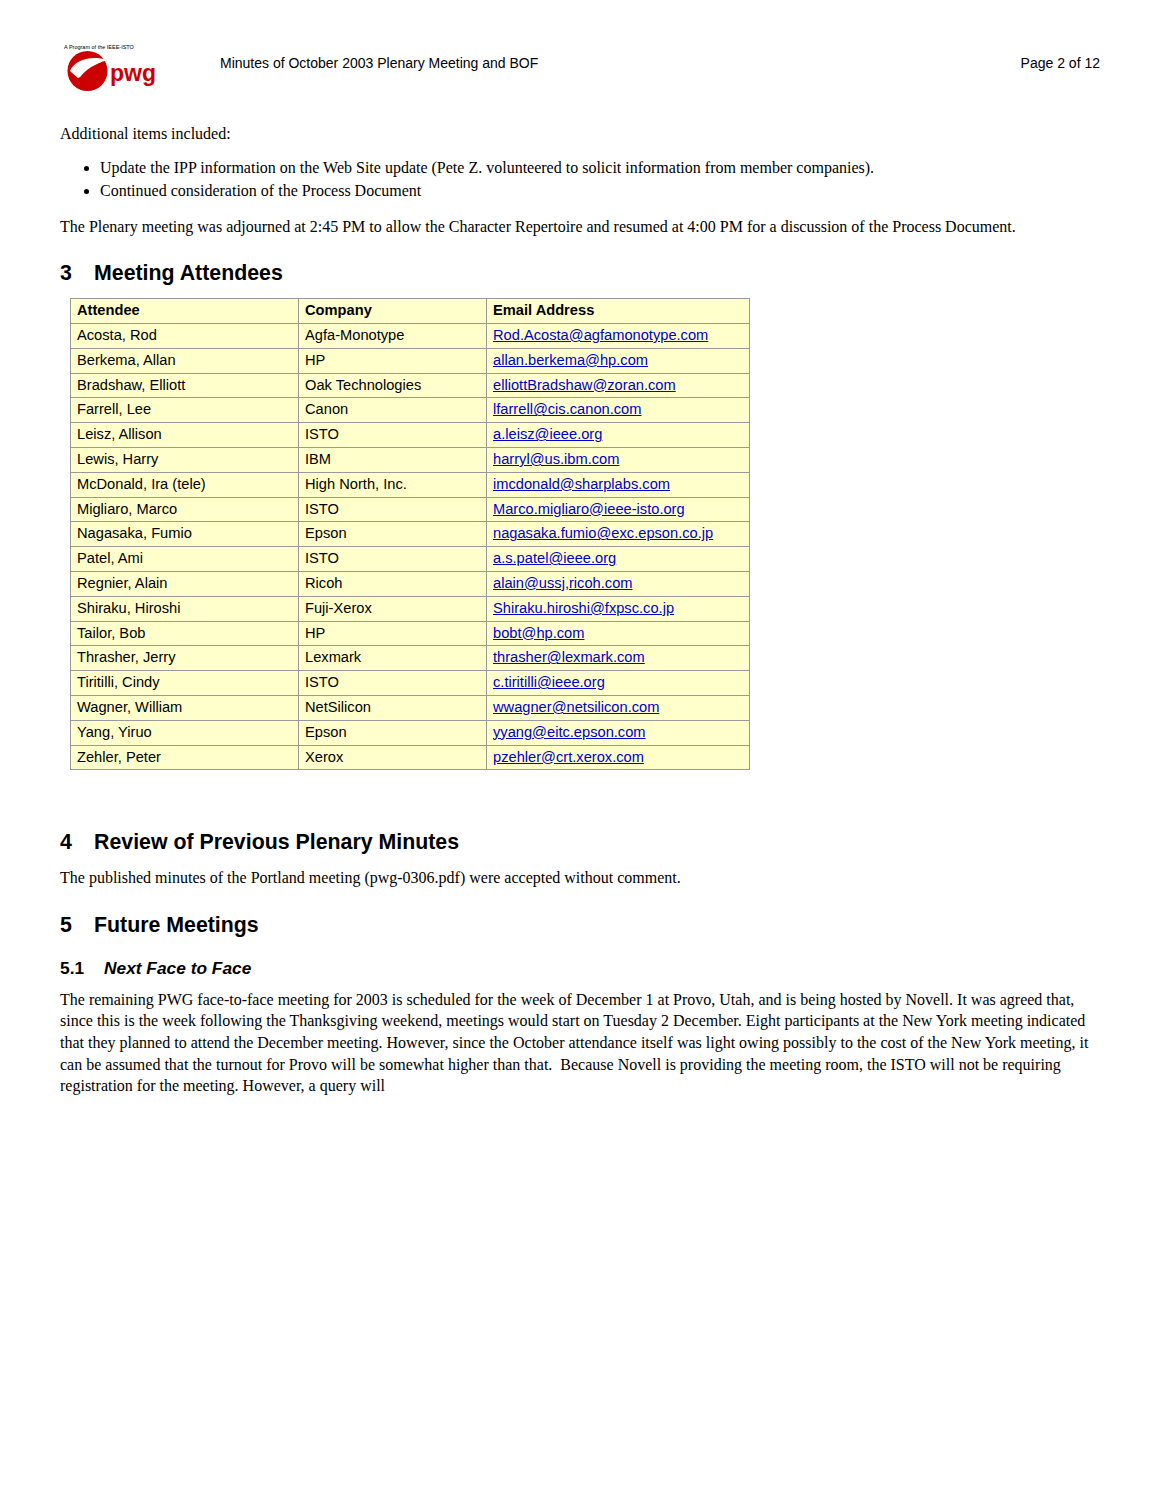A Program of the IEEE-ISTO pwg
Minutes of October 2003 Plenary Meeting and BOF
Page 2 of 12
Additional items included:
Update the IPP information on the Web Site update (Pete Z. volunteered to solicit information from member companies).
Continued consideration of the Process Document
The Plenary meeting was adjourned at 2:45 PM to allow the Character Repertoire and resumed at 4:00 PM for a discussion of the Process Document.
3 Meeting Attendees
| Attendee | Company | Email Address |
| --- | --- | --- |
| Acosta, Rod | Agfa-Monotype | Rod.Acosta@agfamonotype.com |
| Berkema, Allan | HP | allan.berkema@hp.com |
| Bradshaw, Elliott | Oak Technologies | elliottBradshaw@zoran.com |
| Farrell, Lee | Canon | lfarrell@cis.canon.com |
| Leisz, Allison | ISTO | a.leisz@ieee.org |
| Lewis, Harry | IBM | harryl@us.ibm.com |
| McDonald, Ira (tele) | High North, Inc. | imcdonald@sharplabs.com |
| Migliaro, Marco | ISTO | Marco.migliaro@ieee-isto.org |
| Nagasaka, Fumio | Epson | nagasaka.fumio@exc.epson.co.jp |
| Patel, Ami | ISTO | a.s.patel@ieee.org |
| Regnier, Alain | Ricoh | alain@ussj,ricoh.com |
| Shiraku, Hiroshi | Fuji-Xerox | Shiraku.hiroshi@fxpsc.co.jp |
| Tailor, Bob | HP | bobt@hp.com |
| Thrasher, Jerry | Lexmark | thrasher@lexmark.com |
| Tiritilli, Cindy | ISTO | c.tiritilli@ieee.org |
| Wagner, William | NetSilicon | wwagner@netsilicon.com |
| Yang, Yiruo | Epson | yyang@eitc.epson.com |
| Zehler, Peter | Xerox | pzehler@crt.xerox.com |
4 Review of Previous Plenary Minutes
The published minutes of the Portland meeting (pwg-0306.pdf) were accepted without comment.
5 Future Meetings
5.1 Next Face to Face
The remaining PWG face-to-face meeting for 2003 is scheduled for the week of December 1 at Provo, Utah, and is being hosted by Novell. It was agreed that, since this is the week following the Thanksgiving weekend, meetings would start on Tuesday 2 December. Eight participants at the New York meeting indicated that they planned to attend the December meeting. However, since the October attendance itself was light owing possibly to the cost of the New York meeting, it can be assumed that the turnout for Provo will be somewhat higher than that. Because Novell is providing the meeting room, the ISTO will not be requiring registration for the meeting. However, a query will